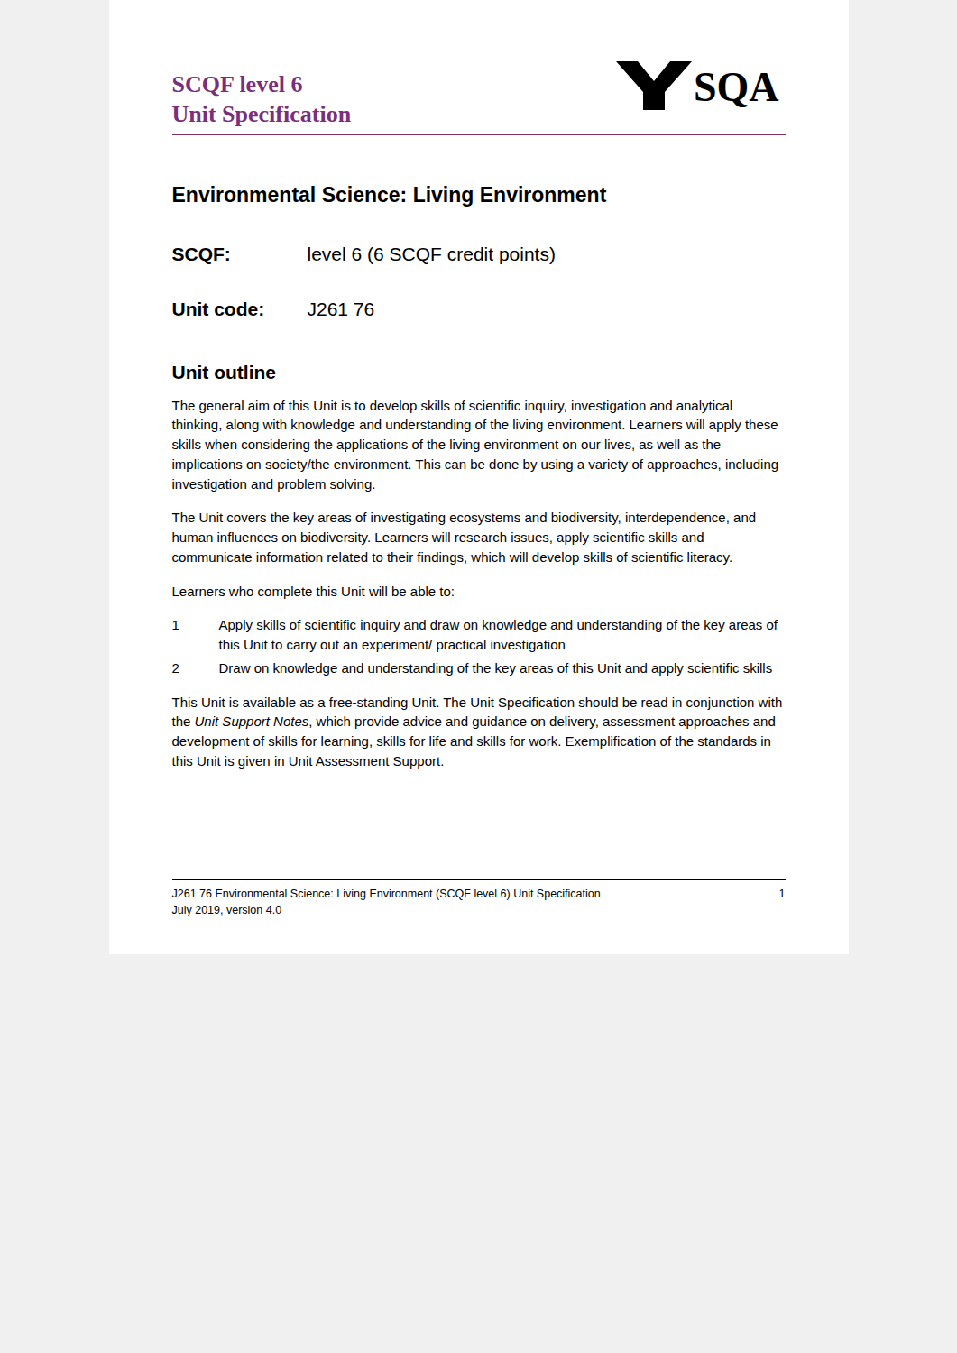SCQF level 6
Unit Specification
SQA
Environmental Science: Living Environment
SCQF: level 6 (6 SCQF credit points)
Unit code: J261 76
Unit outline
The general aim of this Unit is to develop skills of scientific inquiry, investigation and analytical thinking, along with knowledge and understanding of the living environment. Learners will apply these skills when considering the applications of the living environment on our lives, as well as the implications on society/the environment. This can be done by using a variety of approaches, including investigation and problem solving.
The Unit covers the key areas of investigating ecosystems and biodiversity, interdependence, and human influences on biodiversity. Learners will research issues, apply scientific skills and communicate information related to their findings, which will develop skills of scientific literacy.
Learners who complete this Unit will be able to:
1 Apply skills of scientific inquiry and draw on knowledge and understanding of the key areas of this Unit to carry out an experiment/ practical investigation
2 Draw on knowledge and understanding of the key areas of this Unit and apply scientific skills
This Unit is available as a free-standing Unit. The Unit Specification should be read in conjunction with the Unit Support Notes, which provide advice and guidance on delivery, assessment approaches and development of skills for learning, skills for life and skills for work. Exemplification of the standards in this Unit is given in Unit Assessment Support.
J261 76 Environmental Science: Living Environment (SCQF level 6) Unit Specification
July 2019, version 4.0
1